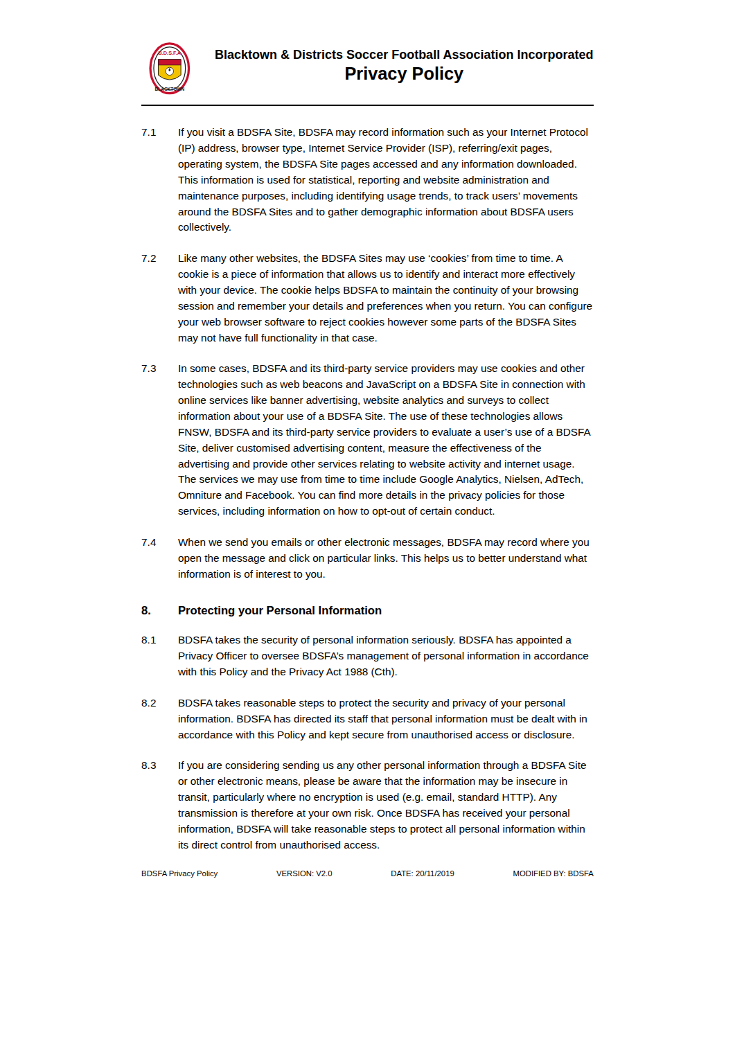B.D.S.F.A BLACKTOWN
Blacktown & Districts Soccer Football Association Incorporated
Privacy Policy
7.1 If you visit a BDSFA Site, BDSFA may record information such as your Internet Protocol (IP) address, browser type, Internet Service Provider (ISP), referring/exit pages, operating system, the BDSFA Site pages accessed and any information downloaded. This information is used for statistical, reporting and website administration and maintenance purposes, including identifying usage trends, to track users’ movements around the BDSFA Sites and to gather demographic information about BDSFA users collectively.
7.2 Like many other websites, the BDSFA Sites may use ‘cookies’ from time to time. A cookie is a piece of information that allows us to identify and interact more effectively with your device. The cookie helps BDSFA to maintain the continuity of your browsing session and remember your details and preferences when you return. You can configure your web browser software to reject cookies however some parts of the BDSFA Sites may not have full functionality in that case.
7.3 In some cases, BDSFA and its third-party service providers may use cookies and other technologies such as web beacons and JavaScript on a BDSFA Site in connection with online services like banner advertising, website analytics and surveys to collect information about your use of a BDSFA Site. The use of these technologies allows FNSW, BDSFA and its third-party service providers to evaluate a user’s use of a BDSFA Site, deliver customised advertising content, measure the effectiveness of the advertising and provide other services relating to website activity and internet usage. The services we may use from time to time include Google Analytics, Nielsen, AdTech, Omniture and Facebook. You can find more details in the privacy policies for those services, including information on how to opt-out of certain conduct.
7.4 When we send you emails or other electronic messages, BDSFA may record where you open the message and click on particular links. This helps us to better understand what information is of interest to you.
8. Protecting your Personal Information
8.1 BDSFA takes the security of personal information seriously. BDSFA has appointed a Privacy Officer to oversee BDSFA’s management of personal information in accordance with this Policy and the Privacy Act 1988 (Cth).
8.2 BDSFA takes reasonable steps to protect the security and privacy of your personal information. BDSFA has directed its staff that personal information must be dealt with in accordance with this Policy and kept secure from unauthorised access or disclosure.
8.3 If you are considering sending us any other personal information through a BDSFA Site or other electronic means, please be aware that the information may be insecure in transit, particularly where no encryption is used (e.g. email, standard HTTP). Any transmission is therefore at your own risk. Once BDSFA has received your personal information, BDSFA will take reasonable steps to protect all personal information within its direct control from unauthorised access.
BDSFA Privacy Policy VERSION: V2.0 DATE: 20/11/2019 MODIFIED BY: BDSFA